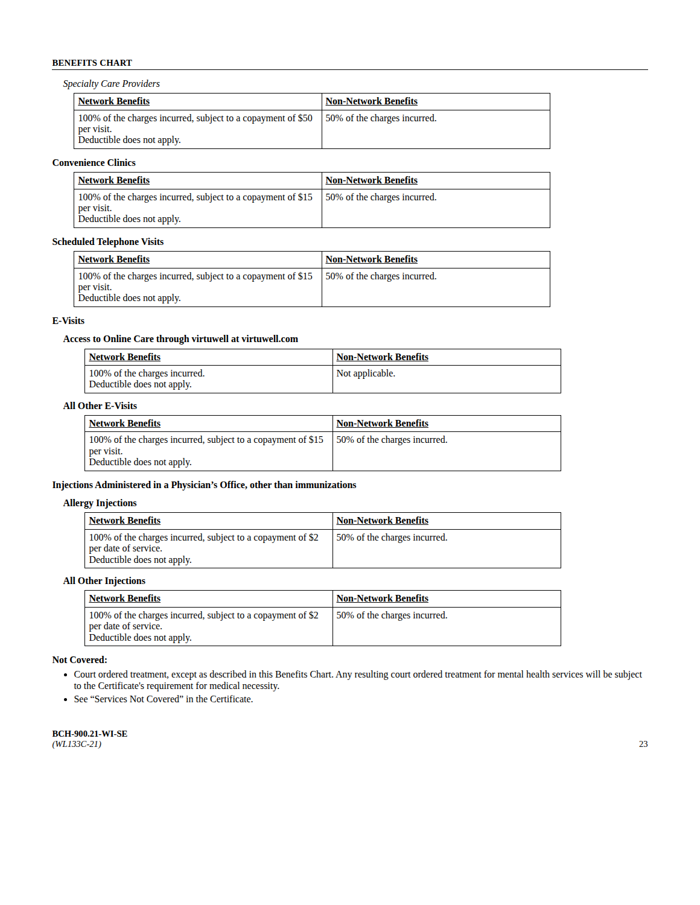BENEFITS CHART
Specialty Care Providers
| Network Benefits | Non-Network Benefits |
| --- | --- |
| 100% of the charges incurred, subject to a copayment of $50 per visit. Deductible does not apply. | 50% of the charges incurred. |
Convenience Clinics
| Network Benefits | Non-Network Benefits |
| --- | --- |
| 100% of the charges incurred, subject to a copayment of $15 per visit. Deductible does not apply. | 50% of the charges incurred. |
Scheduled Telephone Visits
| Network Benefits | Non-Network Benefits |
| --- | --- |
| 100% of the charges incurred, subject to a copayment of $15 per visit. Deductible does not apply. | 50% of the charges incurred. |
E-Visits
Access to Online Care through virtuwell at virtuwell.com
| Network Benefits | Non-Network Benefits |
| --- | --- |
| 100% of the charges incurred. Deductible does not apply. | Not applicable. |
All Other E-Visits
| Network Benefits | Non-Network Benefits |
| --- | --- |
| 100% of the charges incurred, subject to a copayment of $15 per visit. Deductible does not apply. | 50% of the charges incurred. |
Injections Administered in a Physician’s Office, other than immunizations
Allergy Injections
| Network Benefits | Non-Network Benefits |
| --- | --- |
| 100% of the charges incurred, subject to a copayment of $2 per date of service. Deductible does not apply. | 50% of the charges incurred. |
All Other Injections
| Network Benefits | Non-Network Benefits |
| --- | --- |
| 100% of the charges incurred, subject to a copayment of $2 per date of service. Deductible does not apply. | 50% of the charges incurred. |
Not Covered:
Court ordered treatment, except as described in this Benefits Chart. Any resulting court ordered treatment for mental health services will be subject to the Certificate's requirement for medical necessity.
See “Services Not Covered” in the Certificate.
BCH-900.21-WI-SE
(WL133C-21) 23